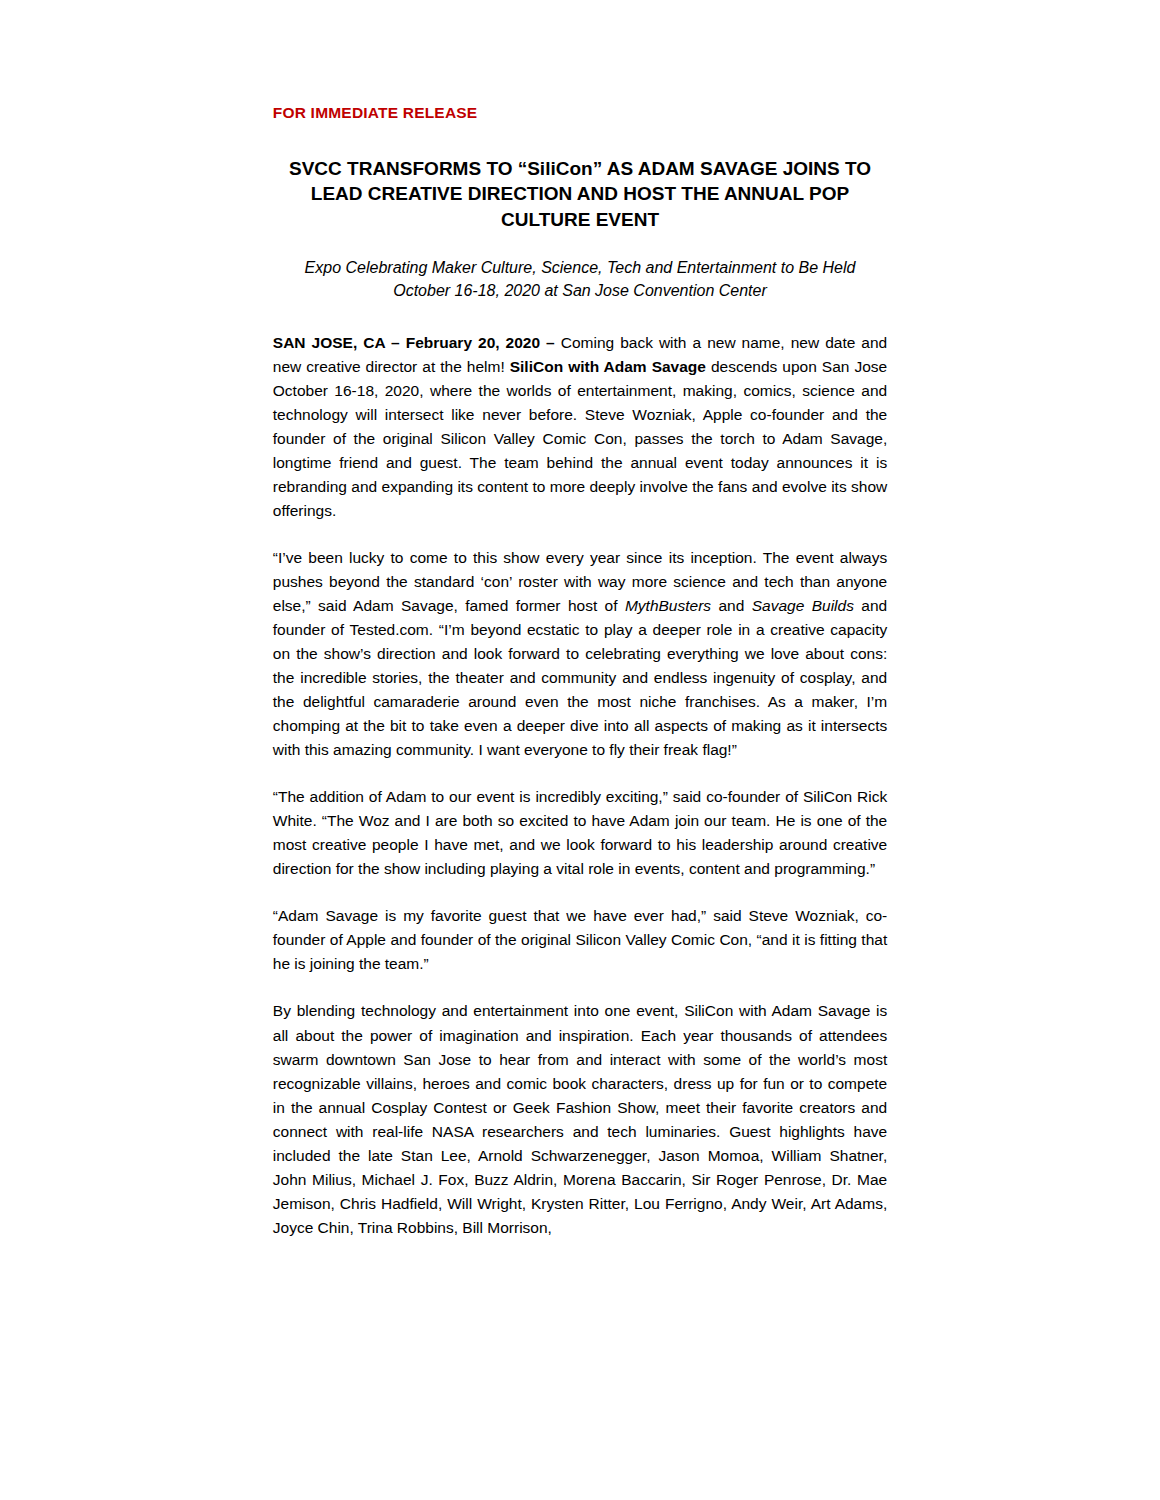FOR IMMEDIATE RELEASE
SVCC TRANSFORMS TO “SiliCon” AS ADAM SAVAGE JOINS TO LEAD CREATIVE DIRECTION AND HOST THE ANNUAL POP CULTURE EVENT
Expo Celebrating Maker Culture, Science, Tech and Entertainment to Be Held October 16-18, 2020 at San Jose Convention Center
SAN JOSE, CA – February 20, 2020 – Coming back with a new name, new date and new creative director at the helm! SiliCon with Adam Savage descends upon San Jose October 16-18, 2020, where the worlds of entertainment, making, comics, science and technology will intersect like never before. Steve Wozniak, Apple co-founder and the founder of the original Silicon Valley Comic Con, passes the torch to Adam Savage, longtime friend and guest. The team behind the annual event today announces it is rebranding and expanding its content to more deeply involve the fans and evolve its show offerings.
“I’ve been lucky to come to this show every year since its inception. The event always pushes beyond the standard ‘con’ roster with way more science and tech than anyone else,” said Adam Savage, famed former host of MythBusters and Savage Builds and founder of Tested.com. “I’m beyond ecstatic to play a deeper role in a creative capacity on the show’s direction and look forward to celebrating everything we love about cons: the incredible stories, the theater and community and endless ingenuity of cosplay, and the delightful camaraderie around even the most niche franchises. As a maker, I’m chomping at the bit to take even a deeper dive into all aspects of making as it intersects with this amazing community. I want everyone to fly their freak flag!”
“The addition of Adam to our event is incredibly exciting,” said co-founder of SiliCon Rick White. “The Woz and I are both so excited to have Adam join our team. He is one of the most creative people I have met, and we look forward to his leadership around creative direction for the show including playing a vital role in events, content and programming.”
“Adam Savage is my favorite guest that we have ever had,” said Steve Wozniak, co-founder of Apple and founder of the original Silicon Valley Comic Con, “and it is fitting that he is joining the team.”
By blending technology and entertainment into one event, SiliCon with Adam Savage is all about the power of imagination and inspiration. Each year thousands of attendees swarm downtown San Jose to hear from and interact with some of the world’s most recognizable villains, heroes and comic book characters, dress up for fun or to compete in the annual Cosplay Contest or Geek Fashion Show, meet their favorite creators and connect with real-life NASA researchers and tech luminaries. Guest highlights have included the late Stan Lee, Arnold Schwarzenegger, Jason Momoa, William Shatner, John Milius, Michael J. Fox, Buzz Aldrin, Morena Baccarin, Sir Roger Penrose, Dr. Mae Jemison, Chris Hadfield, Will Wright, Krysten Ritter, Lou Ferrigno, Andy Weir, Art Adams, Joyce Chin, Trina Robbins, Bill Morrison,